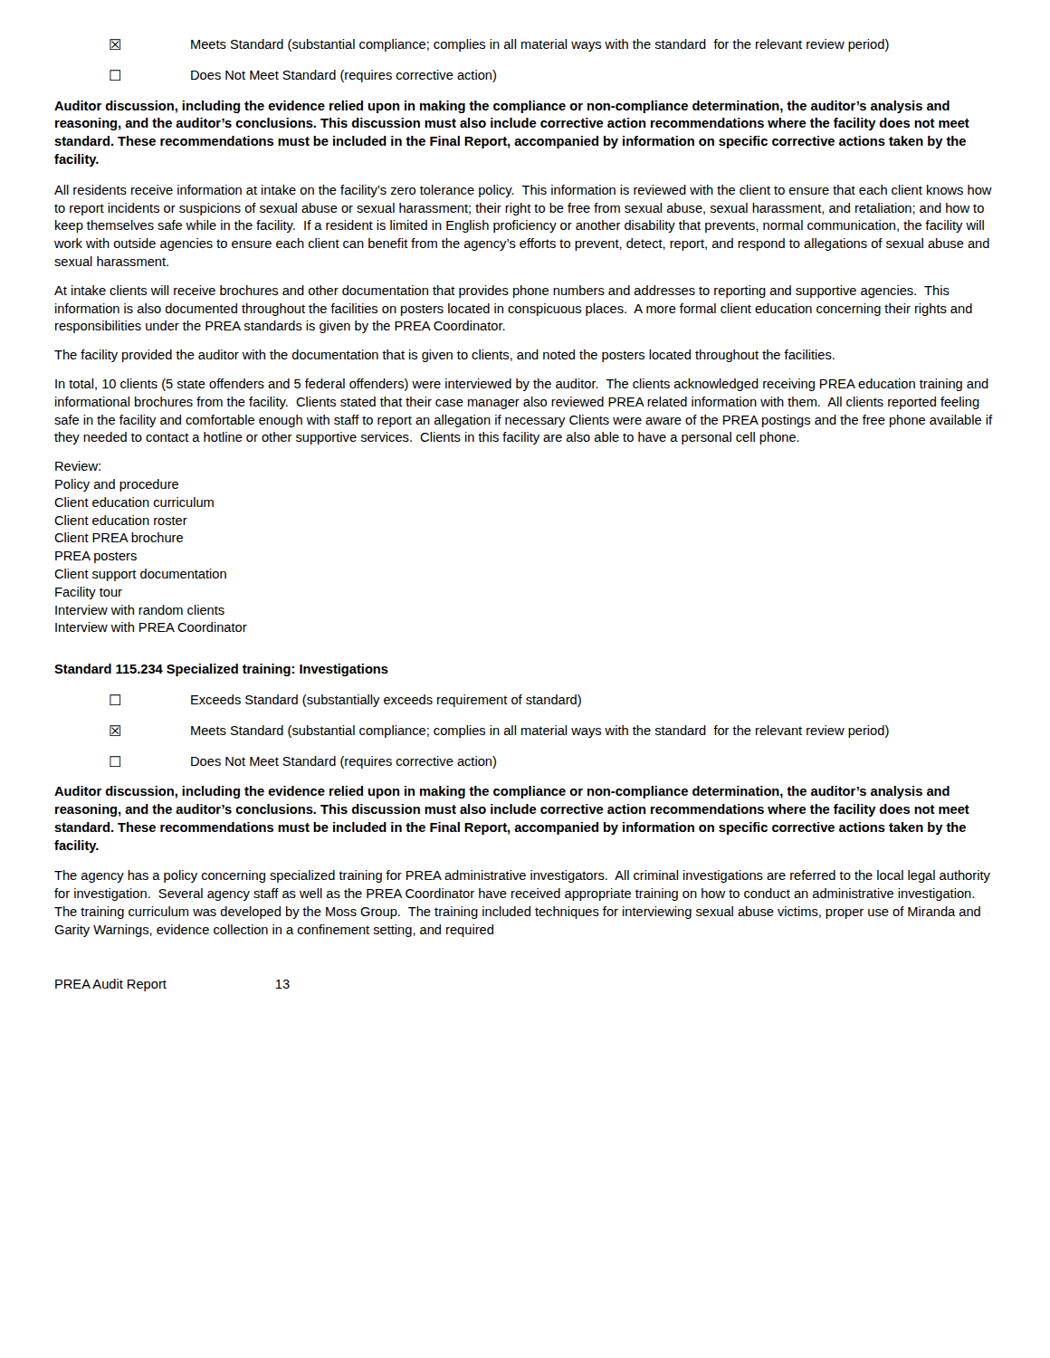☒
Meets Standard (substantial compliance; complies in all material ways with the standard for the relevant review period)
☐
Does Not Meet Standard (requires corrective action)
Auditor discussion, including the evidence relied upon in making the compliance or non-compliance determination, the auditor’s analysis and reasoning, and the auditor’s conclusions. This discussion must also include corrective action recommendations where the facility does not meet standard. These recommendations must be included in the Final Report, accompanied by information on specific corrective actions taken by the facility.
All residents receive information at intake on the facility’s zero tolerance policy. This information is reviewed with the client to ensure that each client knows how to report incidents or suspicions of sexual abuse or sexual harassment; their right to be free from sexual abuse, sexual harassment, and retaliation; and how to keep themselves safe while in the facility. If a resident is limited in English proficiency or another disability that prevents, normal communication, the facility will work with outside agencies to ensure each client can benefit from the agency’s efforts to prevent, detect, report, and respond to allegations of sexual abuse and sexual harassment.
At intake clients will receive brochures and other documentation that provides phone numbers and addresses to reporting and supportive agencies. This information is also documented throughout the facilities on posters located in conspicuous places. A more formal client education concerning their rights and responsibilities under the PREA standards is given by the PREA Coordinator.
The facility provided the auditor with the documentation that is given to clients, and noted the posters located throughout the facilities.
In total, 10 clients (5 state offenders and 5 federal offenders) were interviewed by the auditor. The clients acknowledged receiving PREA education training and informational brochures from the facility. Clients stated that their case manager also reviewed PREA related information with them. All clients reported feeling safe in the facility and comfortable enough with staff to report an allegation if necessary Clients were aware of the PREA postings and the free phone available if they needed to contact a hotline or other supportive services. Clients in this facility are also able to have a personal cell phone.
Review:
Policy and procedure
Client education curriculum
Client education roster
Client PREA brochure
PREA posters
Client support documentation
Facility tour
Interview with random clients
Interview with PREA Coordinator
Standard 115.234 Specialized training: Investigations
☐
Exceeds Standard (substantially exceeds requirement of standard)
☒
Meets Standard (substantial compliance; complies in all material ways with the standard for the relevant review period)
☐
Does Not Meet Standard (requires corrective action)
Auditor discussion, including the evidence relied upon in making the compliance or non-compliance determination, the auditor’s analysis and reasoning, and the auditor’s conclusions. This discussion must also include corrective action recommendations where the facility does not meet standard. These recommendations must be included in the Final Report, accompanied by information on specific corrective actions taken by the facility.
The agency has a policy concerning specialized training for PREA administrative investigators. All criminal investigations are referred to the local legal authority for investigation. Several agency staff as well as the PREA Coordinator have received appropriate training on how to conduct an administrative investigation. The training curriculum was developed by the Moss Group. The training included techniques for interviewing sexual abuse victims, proper use of Miranda and Garity Warnings, evidence collection in a confinement setting, and required
PREA Audit Report
13